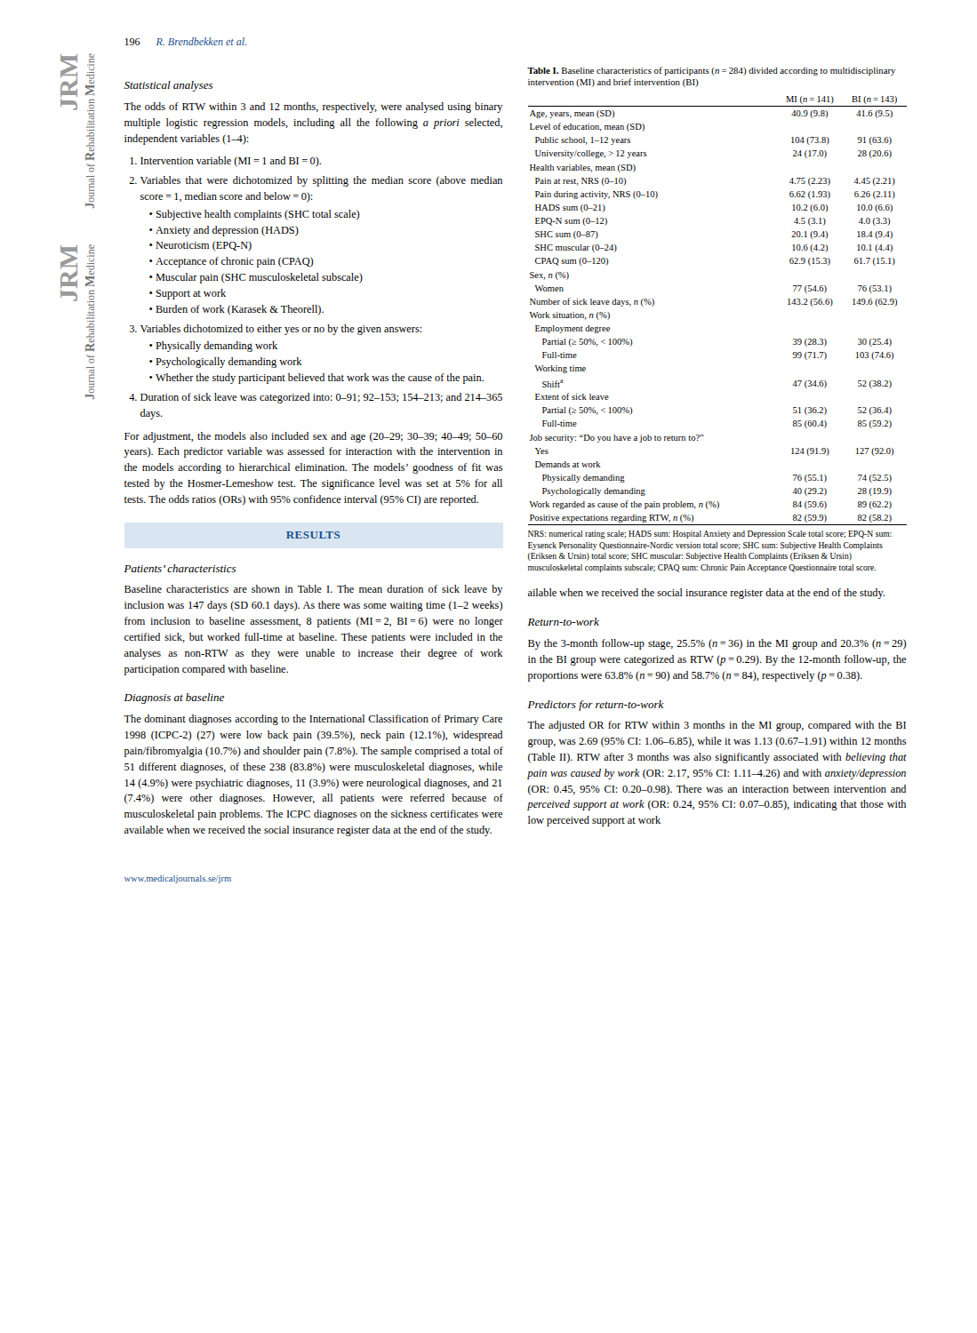JRM
Journal of Rehabilitation Medicine
JRM
Journal of Rehabilitation Medicine
196 R. Brendbekken et al.
Statistical analyses
The odds of RTW within 3 and 12 months, respectively, were analysed using binary multiple logistic regression models, including all the following a priori selected, independent variables (1–4):
Intervention variable (MI = 1 and BI = 0).
Variables that were dichotomized by splitting the median score (above median score = 1, median score and below = 0):
Subjective health complaints (SHC total scale)
Anxiety and depression (HADS)
Neuroticism (EPQ-N)
Acceptance of chronic pain (CPAQ)
Muscular pain (SHC musculoskeletal subscale)
Support at work
Burden of work (Karasek & Theorell).
Variables dichotomized to either yes or no by the given answers:
Physically demanding work
Psychologically demanding work
Whether the study participant believed that work was the cause of the pain.
Duration of sick leave was categorized into: 0–91; 92–153; 154–213; and 214–365 days.
For adjustment, the models also included sex and age (20–29; 30–39; 40–49; 50–60 years). Each predictor variable was assessed for interaction with the intervention in the models according to hierarchical elimination. The models’ goodness of fit was tested by the Hosmer-Lemeshow test. The significance level was set at 5% for all tests. The odds ratios (ORs) with 95% confidence interval (95% CI) are reported.
RESULTS
Patients’ characteristics
Baseline characteristics are shown in Table I. The mean duration of sick leave by inclusion was 147 days (SD 60.1 days). As there was some waiting time (1–2 weeks) from inclusion to baseline assessment, 8 patients (MI = 2, BI = 6) were no longer certified sick, but worked full-time at baseline. These patients were included in the analyses as non-RTW as they were unable to increase their degree of work participation compared with baseline.
Diagnosis at baseline
The dominant diagnoses according to the International Classification of Primary Care 1998 (ICPC-2) (27) were low back pain (39.5%), neck pain (12.1%), widespread pain/fibromyalgia (10.7%) and shoulder pain (7.8%). The sample comprised a total of 51 different diagnoses, of these 238 (83.8%) were musculoskeletal diagnoses, while 14 (4.9%) were psychiatric diagnoses, 11 (3.9%) were neurological diagnoses, and 21 (7.4%) were other diagnoses. However, all patients were referred because of musculoskeletal pain problems. The ICPC diagnoses on the sickness certificates were available when we received the social insurance register data at the end of the study.
Table I. Baseline characteristics of participants ( n = 284) divided according to multidisciplinary intervention (MI) and brief intervention (BI)
| | MI ( n = 141) | BI ( n = 143) |
| --- | --- | --- |
| Age, years, mean (SD) | 40.9 (9.8) | 41.6 (9.5) |
| Level of education, mean (SD) | | |
| Public school, 1–12 years | 104 (73.8) | 91 (63.6) |
| University/college, > 12 years | 24 (17.0) | 28 (20.6) |
| Health variables, mean (SD) | | |
| Pain at rest, NRS (0–10) | 4.75 (2.23) | 4.45 (2.21) |
| Pain during activity, NRS (0–10) | 6.62 (1.93) | 6.26 (2.11) |
| HADS sum (0–21) | 10.2 (6.0) | 10.0 (6.6) |
| EPQ-N sum (0–12) | 4.5 (3.1) | 4.0 (3.3) |
| SHC sum (0–87) | 20.1 (9.4) | 18.4 (9.4) |
| SHC muscular (0–24) | 10.6 (4.2) | 10.1 (4.4) |
| CPAQ sum (0–120) | 62.9 (15.3) | 61.7 (15.1) |
| Sex, n (%) | | |
| Women | 77 (54.6) | 76 (53.1) |
| Number of sick leave days, n (%) | 143.2 (56.6) | 149.6 (62.9) |
| Work situation, n (%) | | |
| Employment degree | | |
| Partial (≥ 50%, < 100%) | 39 (28.3) | 30 (25.4) |
| Full-time | 99 (71.7) | 103 (74.6) |
| Working time | | |
| Shift a | 47 (34.6) | 52 (38.2) |
| Extent of sick leave | | |
| Partial (≥ 50%, < 100%) | 51 (36.2) | 52 (36.4) |
| Full-time | 85 (60.4) | 85 (59.2) |
| Job security: “Do you have a job to return to?” | | |
| Yes | 124 (91.9) | 127 (92.0) |
| Demands at work | | |
| Physically demanding | 76 (55.1) | 74 (52.5) |
| Psychologically demanding | 40 (29.2) | 28 (19.9) |
| Work regarded as cause of the pain problem, n (%) | 84 (59.6) | 89 (62.2) |
| Positive expectations regarding RTW, n (%) | 82 (59.9) | 82 (58.2) |
NRS: numerical rating scale; HADS sum: Hospital Anxiety and Depression Scale total score; EPQ-N sum: Eysenck Personality Questionnaire-Nordic version total score; SHC sum: Subjective Health Complaints (Eriksen & Ursin) total score; SHC muscular: Subjective Health Complaints (Eriksen & Ursin) musculoskeletal complaints subscale; CPAQ sum: Chronic Pain Acceptance Questionnaire total score.
ailable when we received the social insurance register data at the end of the study.
Return-to-work
By the 3-month follow-up stage, 25.5% (n = 36) in the MI group and 20.3% (n = 29) in the BI group were categorized as RTW (p = 0.29). By the 12-month follow-up, the proportions were 63.8% (n = 90) and 58.7% (n = 84), respectively (p = 0.38).
Predictors for return-to-work
The adjusted OR for RTW within 3 months in the MI group, compared with the BI group, was 2.69 (95% CI: 1.06–6.85), while it was 1.13 (0.67–1.91) within 12 months (Table II). RTW after 3 months was also significantly associated with believing that pain was caused by work (OR: 2.17, 95% CI: 1.11–4.26) and with anxiety/depression (OR: 0.45, 95% CI: 0.20–0.98). There was an interaction between intervention and perceived support at work (OR: 0.24, 95% CI: 0.07–0.85), indicating that those with low perceived support at work
www.medicaljournals.se/jrm